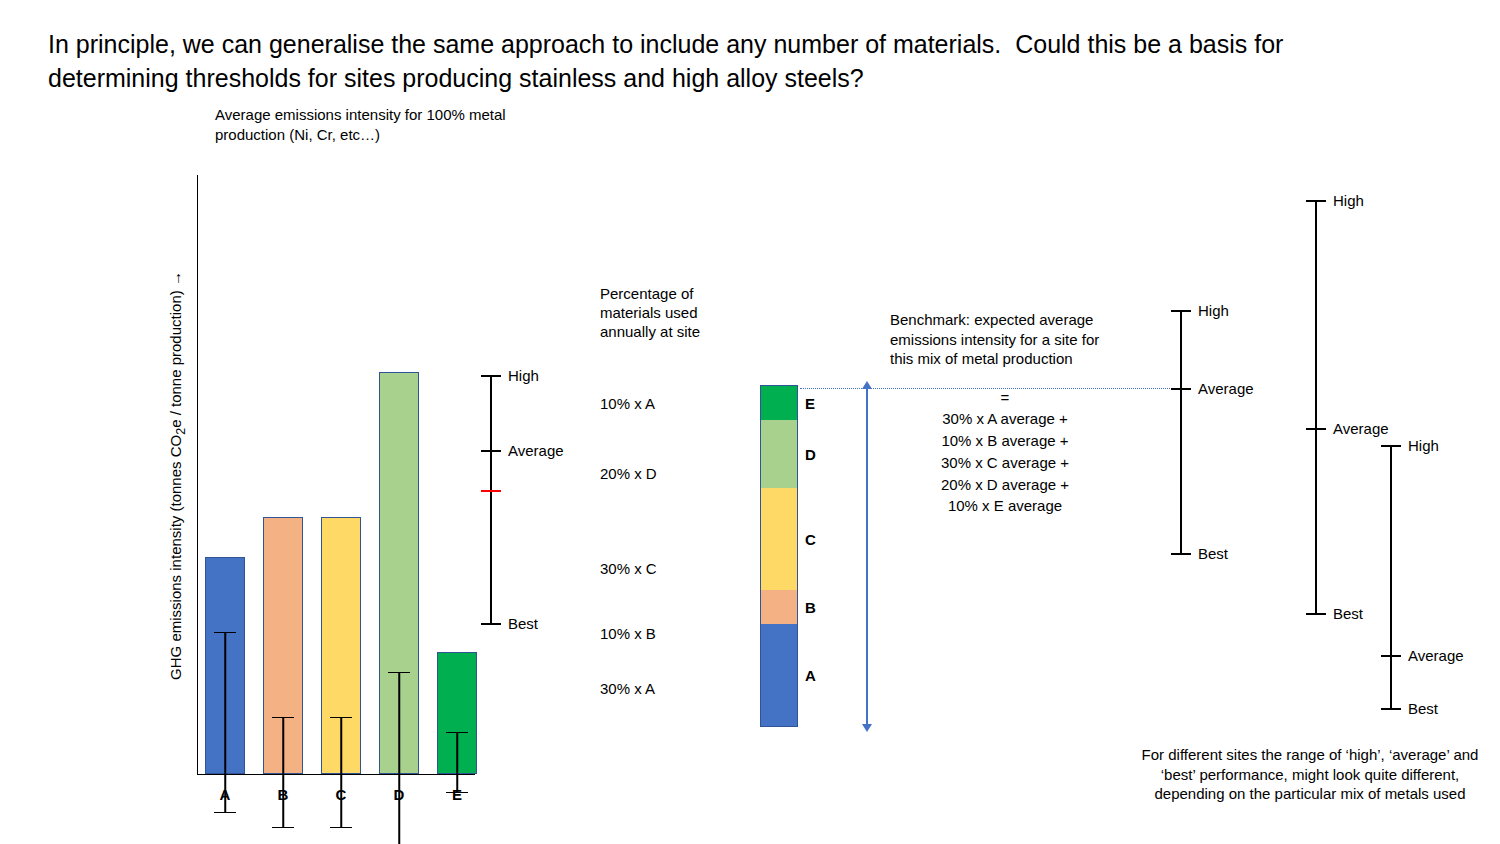In principle, we can generalise the same approach to include any number of materials. Could this be a basis for determining thresholds for sites producing stainless and high alloy steels?
Average emissions intensity for 100% metal production (Ni, Cr, etc…)
GHG emissions intensity (tonnes CO2e / tonne production) →
A
B
C
D
E
High
Average
Best
Percentage of materials used annually at site
10% x A
20% x D
30% x C
10% x B
30% x A
E
D
C
B
A
Benchmark: expected average emissions intensity for a site for this mix of metal production
=
30% x A average +
10% x B average +
30% x C average +
20% x D average +
10% x E average
High
Average
Best
High
Average
Best
High
Average
Best
For different sites the range of ‘high’, ‘average’ and ‘best’ performance, might look quite different, depending on the particular mix of metals used